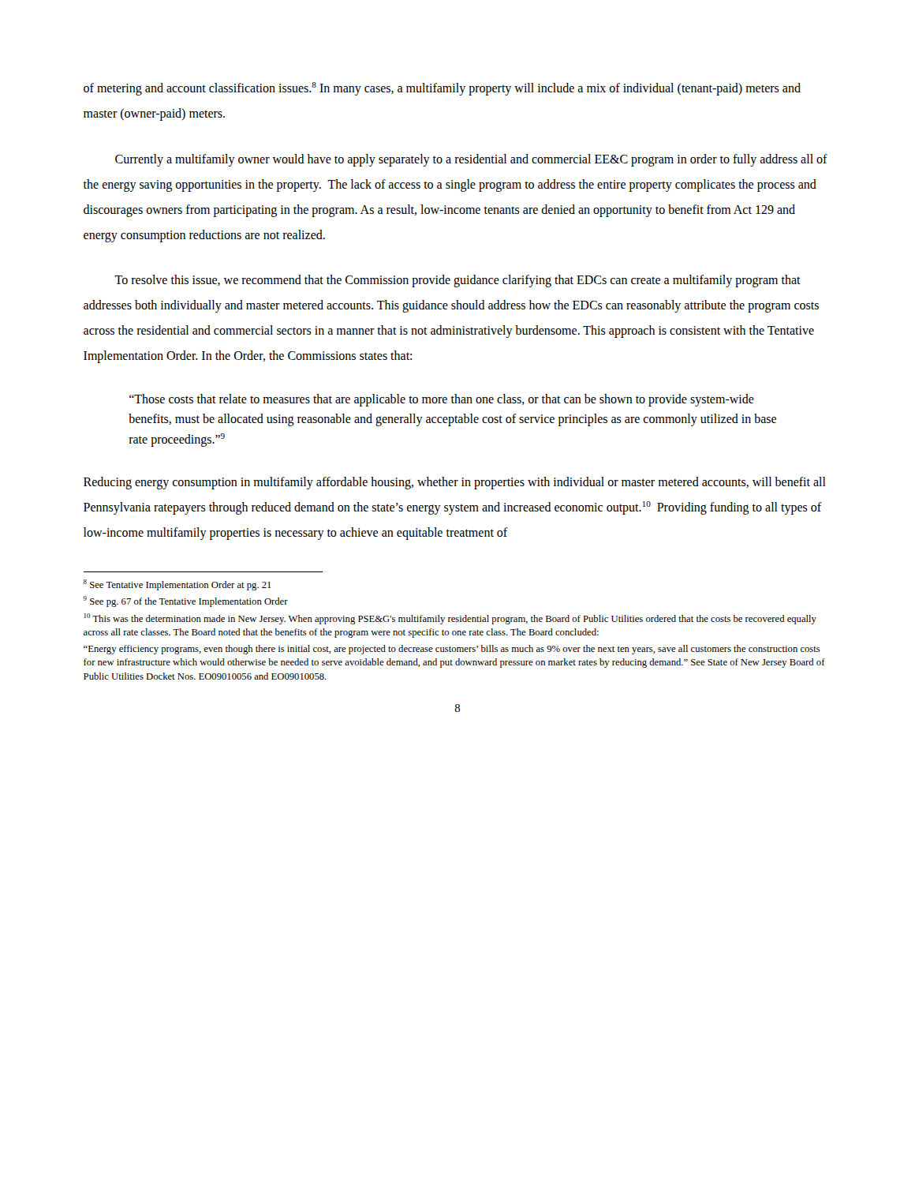of metering and account classification issues.8 In many cases, a multifamily property will include a mix of individual (tenant-paid) meters and master (owner-paid) meters.
Currently a multifamily owner would have to apply separately to a residential and commercial EE&C program in order to fully address all of the energy saving opportunities in the property. The lack of access to a single program to address the entire property complicates the process and discourages owners from participating in the program. As a result, low-income tenants are denied an opportunity to benefit from Act 129 and energy consumption reductions are not realized.
To resolve this issue, we recommend that the Commission provide guidance clarifying that EDCs can create a multifamily program that addresses both individually and master metered accounts. This guidance should address how the EDCs can reasonably attribute the program costs across the residential and commercial sectors in a manner that is not administratively burdensome. This approach is consistent with the Tentative Implementation Order. In the Order, the Commissions states that:
“Those costs that relate to measures that are applicable to more than one class, or that can be shown to provide system-wide benefits, must be allocated using reasonable and generally acceptable cost of service principles as are commonly utilized in base rate proceedings.”9
Reducing energy consumption in multifamily affordable housing, whether in properties with individual or master metered accounts, will benefit all Pennsylvania ratepayers through reduced demand on the state’s energy system and increased economic output.10 Providing funding to all types of low-income multifamily properties is necessary to achieve an equitable treatment of
8 See Tentative Implementation Order at pg. 21
9 See pg. 67 of the Tentative Implementation Order
10 This was the determination made in New Jersey. When approving PSE&G's multifamily residential program, the Board of Public Utilities ordered that the costs be recovered equally across all rate classes. The Board noted that the benefits of the program were not specific to one rate class. The Board concluded:
“Energy efficiency programs, even though there is initial cost, are projected to decrease customers’ bills as much as 9% over the next ten years, save all customers the construction costs for new infrastructure which would otherwise be needed to serve avoidable demand, and put downward pressure on market rates by reducing demand.” See State of New Jersey Board of Public Utilities Docket Nos. EO09010056 and EO09010058.
8